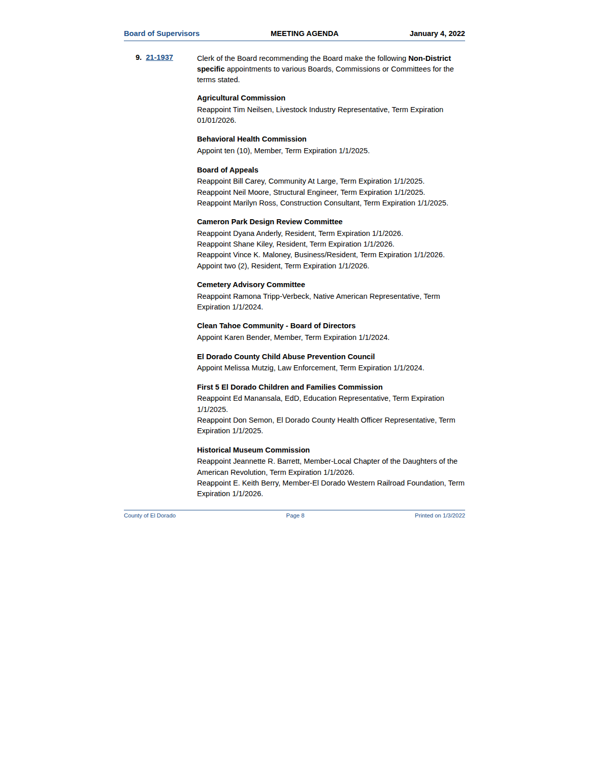Board of Supervisors
MEETING AGENDA
January 4, 2022
9.
21-1937
Clerk of the Board recommending the Board make the following Non-District specific appointments to various Boards, Commissions or Committees for the terms stated.
Agricultural Commission
Reappoint Tim Neilsen, Livestock Industry Representative, Term Expiration 01/01/2026.
Behavioral Health Commission
Appoint ten (10), Member, Term Expiration 1/1/2025.
Board of Appeals
Reappoint Bill Carey, Community At Large, Term Expiration 1/1/2025.
Reappoint Neil Moore, Structural Engineer, Term Expiration 1/1/2025.
Reappoint Marilyn Ross, Construction Consultant, Term Expiration 1/1/2025.
Cameron Park Design Review Committee
Reappoint Dyana Anderly, Resident, Term Expiration 1/1/2026.
Reappoint Shane Kiley, Resident, Term Expiration 1/1/2026.
Reappoint Vince K. Maloney, Business/Resident, Term Expiration 1/1/2026.
Appoint two (2), Resident, Term Expiration 1/1/2026.
Cemetery Advisory Committee
Reappoint Ramona Tripp-Verbeck, Native American Representative, Term Expiration 1/1/2024.
Clean Tahoe Community - Board of Directors
Appoint Karen Bender, Member, Term Expiration 1/1/2024.
El Dorado County Child Abuse Prevention Council
Appoint Melissa Mutzig, Law Enforcement, Term Expiration 1/1/2024.
First 5 El Dorado Children and Families Commission
Reappoint Ed Manansala, EdD, Education Representative, Term Expiration 1/1/2025.
Reappoint Don Semon, El Dorado County Health Officer Representative, Term Expiration 1/1/2025.
Historical Museum Commission
Reappoint Jeannette R. Barrett, Member-Local Chapter of the Daughters of the American Revolution, Term Expiration 1/1/2026.
Reappoint E. Keith Berry, Member-El Dorado Western Railroad Foundation, Term Expiration 1/1/2026.
County of El Dorado
Page 8
Printed on 1/3/2022